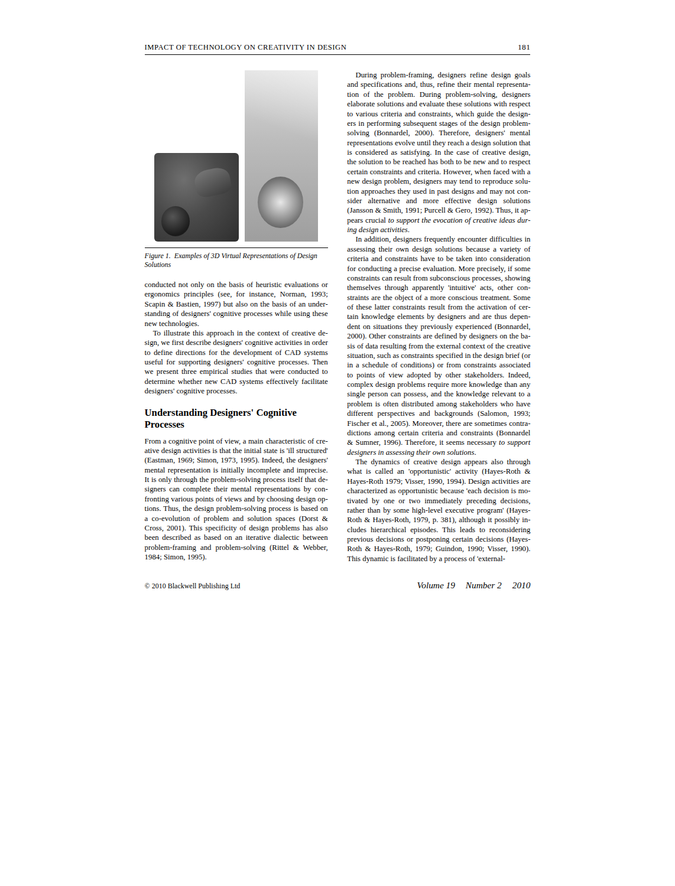Impact of Technology on Creativity in Design
181
Figure 1. Examples of 3D Virtual Representations of Design Solutions
conducted not only on the basis of heuristic evaluations or ergonomics principles (see, for instance, Norman, 1993; Scapin & Bastien, 1997) but also on the basis of an understanding of designers' cognitive processes while using these new technologies.
To illustrate this approach in the context of creative design, we first describe designers' cognitive activities in order to define directions for the development of CAD systems useful for supporting designers' cognitive processes. Then we present three empirical studies that were conducted to determine whether new CAD systems effectively facilitate designers' cognitive processes.
Understanding Designers' Cognitive Processes
From a cognitive point of view, a main characteristic of creative design activities is that the initial state is 'ill structured' (Eastman, 1969; Simon, 1973, 1995). Indeed, the designers' mental representation is initially incomplete and imprecise. It is only through the problem-solving process itself that designers can complete their mental representations by confronting various points of views and by choosing design options. Thus, the design problem-solving process is based on a co-evolution of problem and solution spaces (Dorst & Cross, 2001). This specificity of design problems has also been described as based on an iterative dialectic between problem-framing and problem-solving (Rittel & Webber, 1984; Simon, 1995).
During problem-framing, designers refine design goals and specifications and, thus, refine their mental representation of the problem. During problem-solving, designers elaborate solutions and evaluate these solutions with respect to various criteria and constraints, which guide the designers in performing subsequent stages of the design problem-solving (Bonnardel, 2000). Therefore, designers' mental representations evolve until they reach a design solution that is considered as satisfying. In the case of creative design, the solution to be reached has both to be new and to respect certain constraints and criteria. However, when faced with a new design problem, designers may tend to reproduce solution approaches they used in past designs and may not consider alternative and more effective design solutions (Jansson & Smith, 1991; Purcell & Gero, 1992). Thus, it appears crucial to support the evocation of creative ideas during design activities.
In addition, designers frequently encounter difficulties in assessing their own design solutions because a variety of criteria and constraints have to be taken into consideration for conducting a precise evaluation. More precisely, if some constraints can result from subconscious processes, showing themselves through apparently 'intuitive' acts, other constraints are the object of a more conscious treatment. Some of these latter constraints result from the activation of certain knowledge elements by designers and are thus dependent on situations they previously experienced (Bonnardel, 2000). Other constraints are defined by designers on the basis of data resulting from the external context of the creative situation, such as constraints specified in the design brief (or in a schedule of conditions) or from constraints associated to points of view adopted by other stakeholders. Indeed, complex design problems require more knowledge than any single person can possess, and the knowledge relevant to a problem is often distributed among stakeholders who have different perspectives and backgrounds (Salomon, 1993; Fischer et al., 2005). Moreover, there are sometimes contradictions among certain criteria and constraints (Bonnardel & Sumner, 1996). Therefore, it seems necessary to support designers in assessing their own solutions.
The dynamics of creative design appears also through what is called an 'opportunistic' activity (Hayes-Roth & Hayes-Roth 1979; Visser, 1990, 1994). Design activities are characterized as opportunistic because 'each decision is motivated by one or two immediately preceding decisions, rather than by some high-level executive program' (Hayes-Roth & Hayes-Roth, 1979, p. 381), although it possibly includes hierarchical episodes. This leads to reconsidering previous decisions or postponing certain decisions (Hayes-Roth & Hayes-Roth, 1979; Guindon, 1990; Visser, 1990). This dynamic is facilitated by a process of 'external-
© 2010 Blackwell Publishing Ltd
Volume 19Number 22010